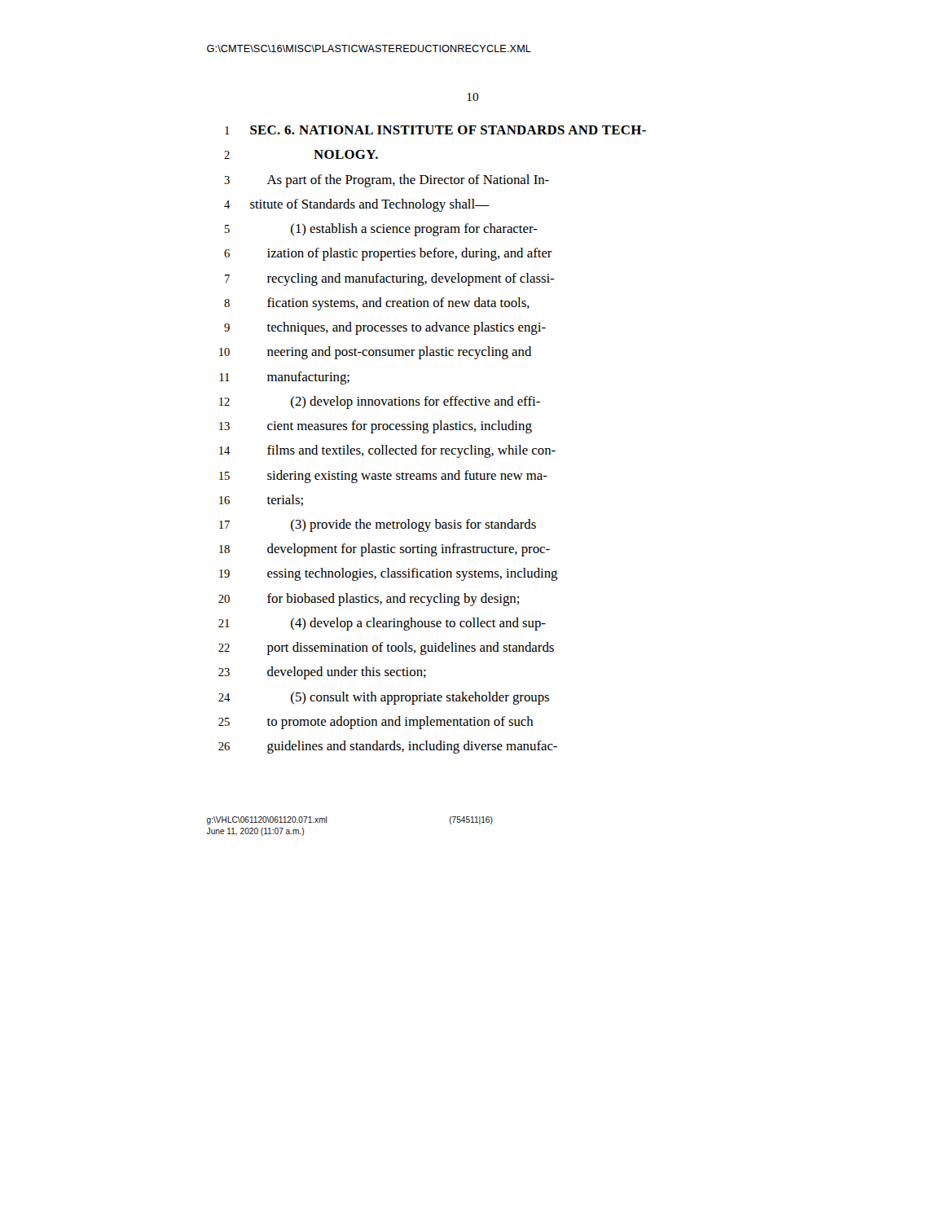G:\CMTE\SC\16\MISC\PLASTICWASTEREDUCTIONRECYCLE.XML
10
SEC. 6. NATIONAL INSTITUTE OF STANDARDS AND TECH-
NOLOGY.
As part of the Program, the Director of National In-
stitute of Standards and Technology shall—
(1) establish a science program for character-
ization of plastic properties before, during, and after
recycling and manufacturing, development of classi-
fication systems, and creation of new data tools,
techniques, and processes to advance plastics engi-
neering and post-consumer plastic recycling and
manufacturing;
(2) develop innovations for effective and effi-
cient measures for processing plastics, including
films and textiles, collected for recycling, while con-
sidering existing waste streams and future new ma-
terials;
(3) provide the metrology basis for standards
development for plastic sorting infrastructure, proc-
essing technologies, classification systems, including
for biobased plastics, and recycling by design;
(4) develop a clearinghouse to collect and sup-
port dissemination of tools, guidelines and standards
developed under this section;
(5) consult with appropriate stakeholder groups
to promote adoption and implementation of such
guidelines and standards, including diverse manufac-
g:\VHLC\061120\061120.071.xml(754511|16)
June 11, 2020 (11:07 a.m.)